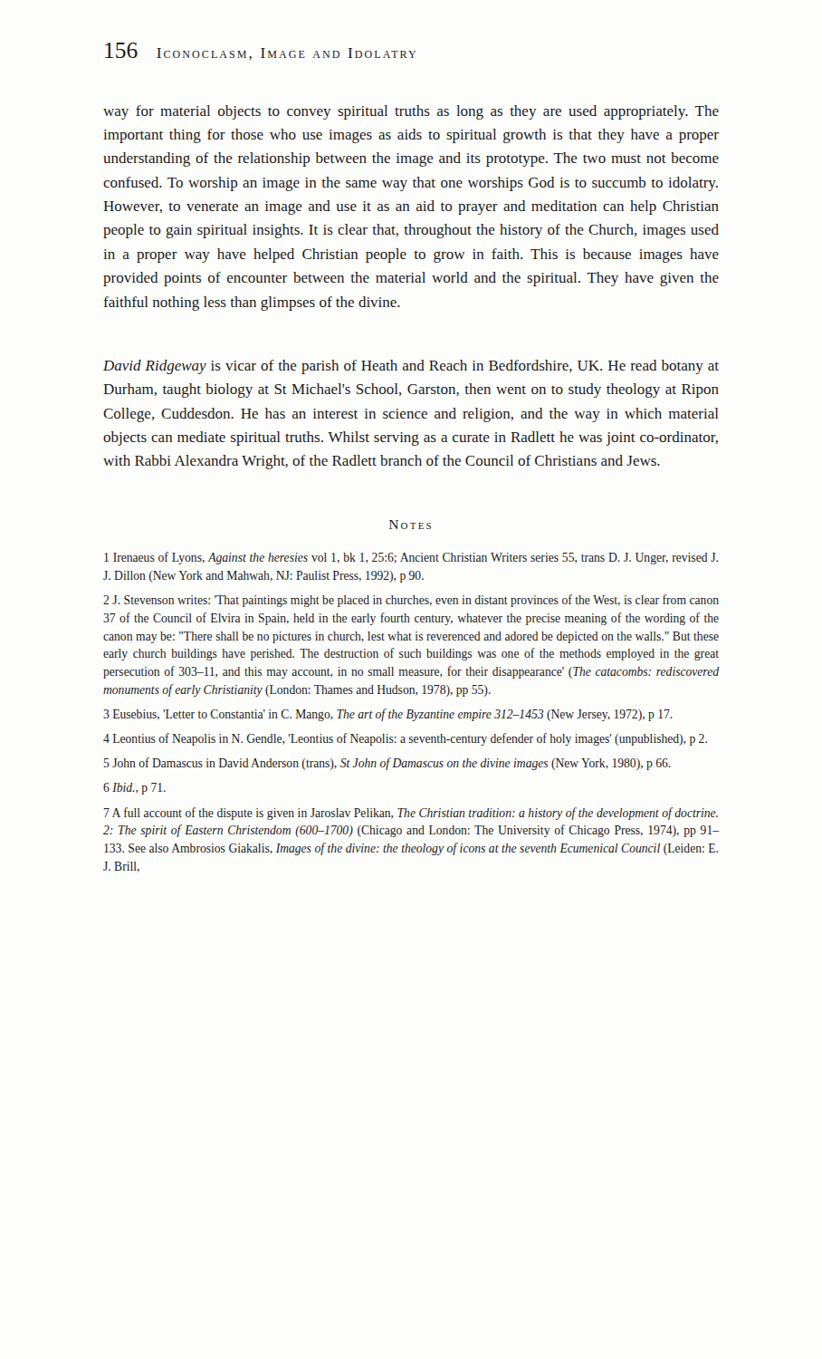156 Iconoclasm, Image and Idolatry
way for material objects to convey spiritual truths as long as they are used appropriately. The important thing for those who use images as aids to spiritual growth is that they have a proper understanding of the relationship between the image and its prototype. The two must not become confused. To worship an image in the same way that one worships God is to succumb to idolatry. However, to venerate an image and use it as an aid to prayer and meditation can help Christian people to gain spiritual insights. It is clear that, throughout the history of the Church, images used in a proper way have helped Christian people to grow in faith. This is because images have provided points of encounter between the material world and the spiritual. They have given the faithful nothing less than glimpses of the divine.
David Ridgeway is vicar of the parish of Heath and Reach in Bedfordshire, UK. He read botany at Durham, taught biology at St Michael's School, Garston, then went on to study theology at Ripon College, Cuddesdon. He has an interest in science and religion, and the way in which material objects can mediate spiritual truths. Whilst serving as a curate in Radlett he was joint co-ordinator, with Rabbi Alexandra Wright, of the Radlett branch of the Council of Christians and Jews.
Notes
1 Irenaeus of Lyons, Against the heresies vol 1, bk 1, 25:6; Ancient Christian Writers series 55, trans D. J. Unger, revised J. J. Dillon (New York and Mahwah, NJ: Paulist Press, 1992), p 90.
2 J. Stevenson writes: 'That paintings might be placed in churches, even in distant provinces of the West, is clear from canon 37 of the Council of Elvira in Spain, held in the early fourth century, whatever the precise meaning of the wording of the canon may be: "There shall be no pictures in church, lest what is reverenced and adored be depicted on the walls." But these early church buildings have perished. The destruction of such buildings was one of the methods employed in the great persecution of 303–11, and this may account, in no small measure, for their disappearance' (The catacombs: rediscovered monuments of early Christianity (London: Thames and Hudson, 1978), pp 55).
3 Eusebius, 'Letter to Constantia' in C. Mango, The art of the Byzantine empire 312–1453 (New Jersey, 1972), p 17.
4 Leontius of Neapolis in N. Gendle, 'Leontius of Neapolis: a seventh-century defender of holy images' (unpublished), p 2.
5 John of Damascus in David Anderson (trans), St John of Damascus on the divine images (New York, 1980), p 66.
6 Ibid., p 71.
7 A full account of the dispute is given in Jaroslav Pelikan, The Christian tradition: a history of the development of doctrine. 2: The spirit of Eastern Christendom (600–1700) (Chicago and London: The University of Chicago Press, 1974), pp 91–133. See also Ambrosios Giakalis, Images of the divine: the theology of icons at the seventh Ecumenical Council (Leiden: E. J. Brill,